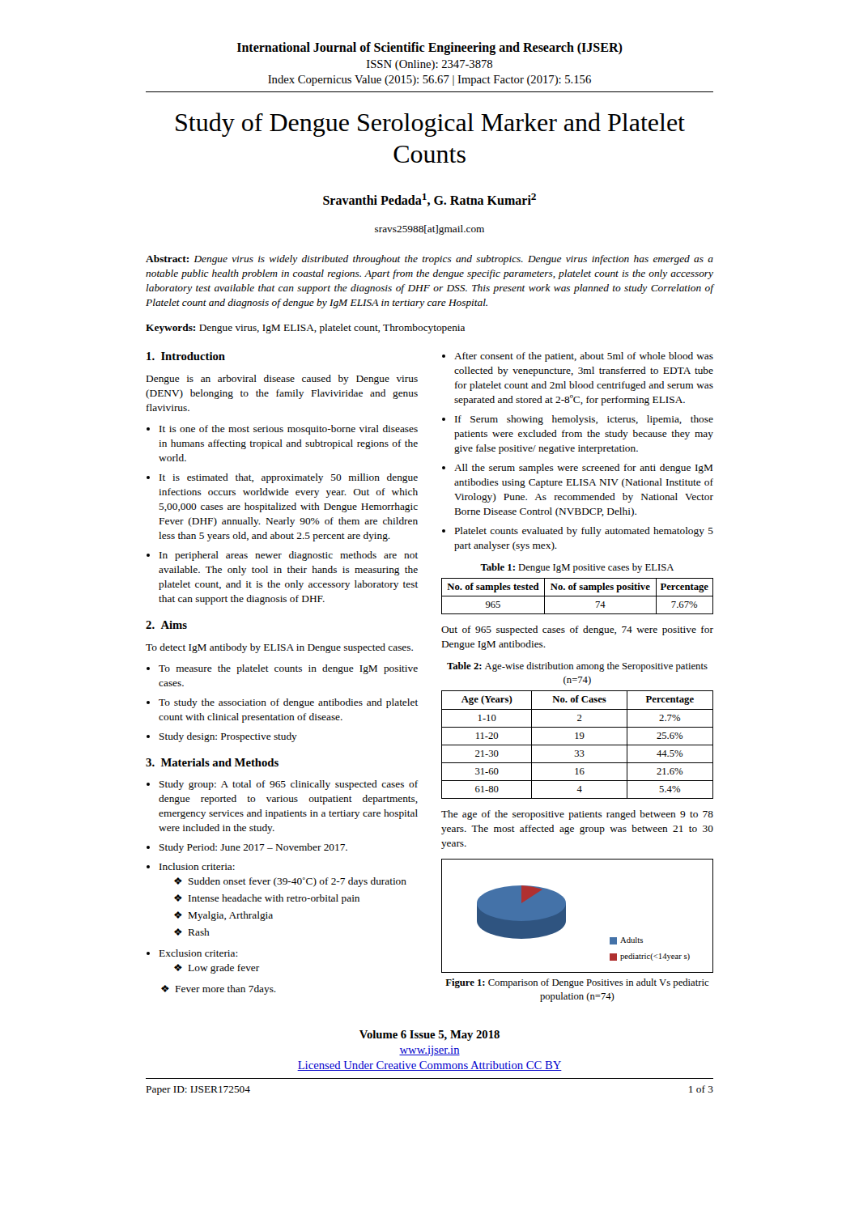International Journal of Scientific Engineering and Research (IJSER)
ISSN (Online): 2347-3878
Index Copernicus Value (2015): 56.67 | Impact Factor (2017): 5.156
Study of Dengue Serological Marker and Platelet Counts
Sravanthi Pedada1, G. Ratna Kumari2
sravs25988[at]gmail.com
Abstract: Dengue virus is widely distributed throughout the tropics and subtropics. Dengue virus infection has emerged as a notable public health problem in coastal regions. Apart from the dengue specific parameters, platelet count is the only accessory laboratory test available that can support the diagnosis of DHF or DSS. This present work was planned to study Correlation of Platelet count and diagnosis of dengue by IgM ELISA in tertiary care Hospital.
Keywords: Dengue virus, IgM ELISA, platelet count, Thrombocytopenia
1. Introduction
Dengue is an arboviral disease caused by Dengue virus (DENV) belonging to the family Flaviviridae and genus flavivirus.
It is one of the most serious mosquito-borne viral diseases in humans affecting tropical and subtropical regions of the world.
It is estimated that, approximately 50 million dengue infections occurs worldwide every year. Out of which 5,00,000 cases are hospitalized with Dengue Hemorrhagic Fever (DHF) annually. Nearly 90% of them are children less than 5 years old, and about 2.5 percent are dying.
In peripheral areas newer diagnostic methods are not available. The only tool in their hands is measuring the platelet count, and it is the only accessory laboratory test that can support the diagnosis of DHF.
2. Aims
To detect IgM antibody by ELISA in Dengue suspected cases.
To measure the platelet counts in dengue IgM positive cases.
To study the association of dengue antibodies and platelet count with clinical presentation of disease.
Study design: Prospective study
3. Materials and Methods
Study group: A total of 965 clinically suspected cases of dengue reported to various outpatient departments, emergency services and inpatients in a tertiary care hospital were included in the study.
Study Period: June 2017 – November 2017.
Inclusion criteria:
Sudden onset fever (39-40˚C) of 2-7 days duration
Intense headache with retro-orbital pain
Myalgia, Arthralgia
Rash
Exclusion criteria:
Low grade fever
Fever more than 7days.
After consent of the patient, about 5ml of whole blood was collected by venepuncture, 3ml transferred to EDTA tube for platelet count and 2ml blood centrifuged and serum was separated and stored at 2-8ºC, for performing ELISA.
If Serum showing hemolysis, icterus, lipemia, those patients were excluded from the study because they may give false positive/ negative interpretation.
All the serum samples were screened for anti dengue IgM antibodies using Capture ELISA NIV (National Institute of Virology) Pune. As recommended by National Vector Borne Disease Control (NVBDCP, Delhi).
Platelet counts evaluated by fully automated hematology 5 part analyser (sys mex).
Table 1: Dengue IgM positive cases by ELISA
| No. of samples tested | No. of samples positive | Percentage |
| --- | --- | --- |
| 965 | 74 | 7.67% |
Out of 965 suspected cases of dengue, 74 were positive for Dengue IgM antibodies.
Table 2: Age-wise distribution among the Seropositive patients (n=74)
| Age (Years) | No. of Cases | Percentage |
| --- | --- | --- |
| 1-10 | 2 | 2.7% |
| 11-20 | 19 | 25.6% |
| 21-30 | 33 | 44.5% |
| 31-60 | 16 | 21.6% |
| 61-80 | 4 | 5.4% |
The age of the seropositive patients ranged between 9 to 78 years. The most affected age group was between 21 to 30 years.
Adults
pediatric(<14year s)
Figure 1: Comparison of Dengue Positives in adult Vs pediatric population (n=74)
Volume 6 Issue 5, May 2018
www.ijser.in
Licensed Under Creative Commons Attribution CC BY
Paper ID: IJSER172504 1 of 3